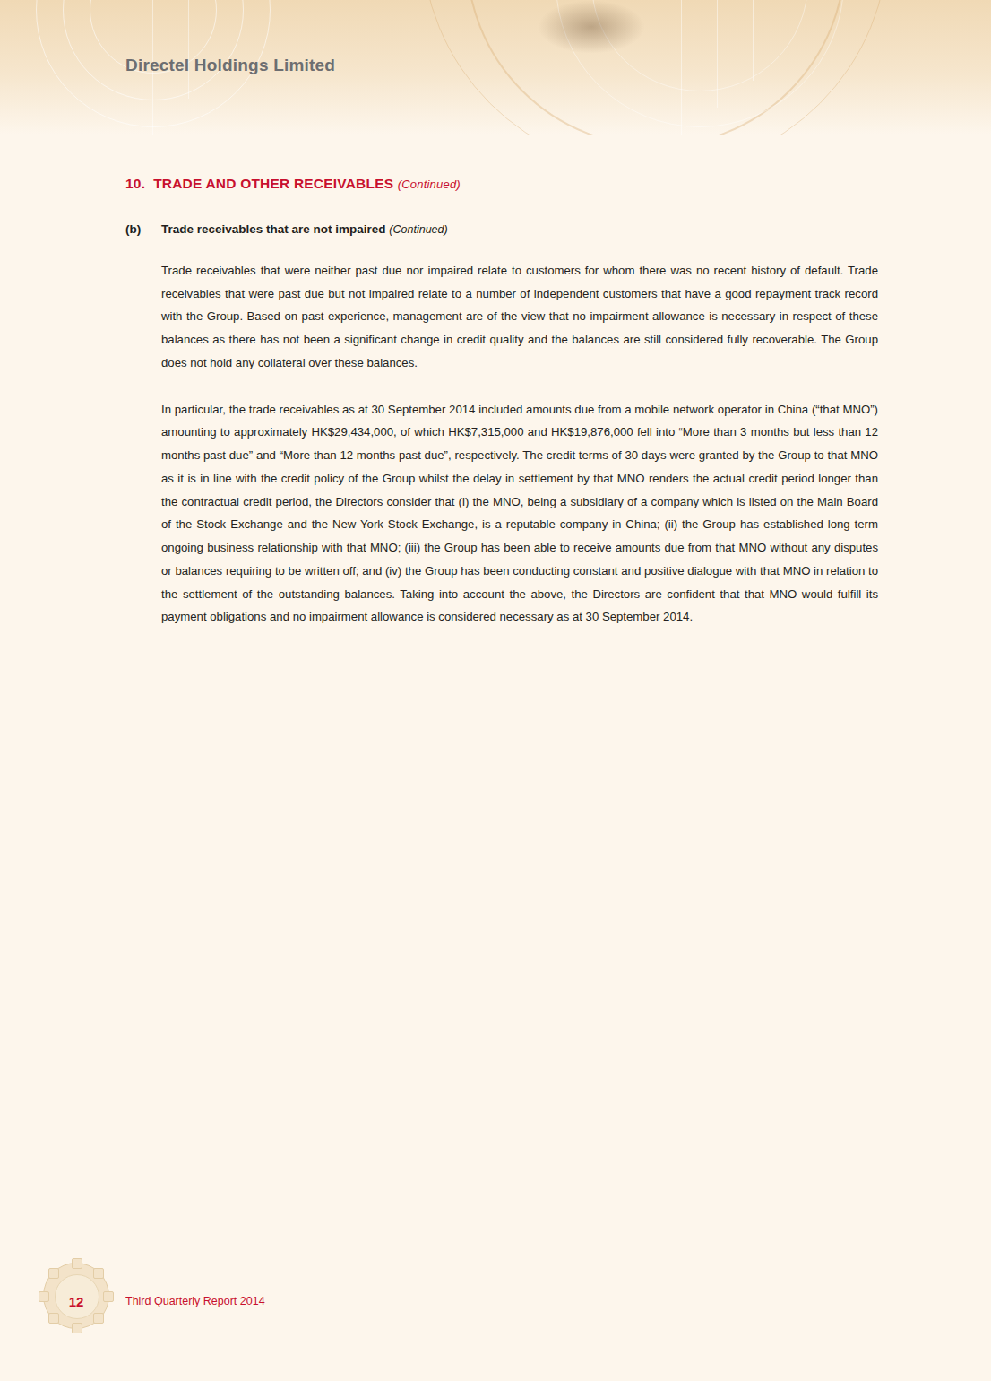Directel Holdings Limited
10. TRADE AND OTHER RECEIVABLES (Continued)
(b) Trade receivables that are not impaired (Continued)
Trade receivables that were neither past due nor impaired relate to customers for whom there was no recent history of default. Trade receivables that were past due but not impaired relate to a number of independent customers that have a good repayment track record with the Group. Based on past experience, management are of the view that no impairment allowance is necessary in respect of these balances as there has not been a significant change in credit quality and the balances are still considered fully recoverable. The Group does not hold any collateral over these balances.
In particular, the trade receivables as at 30 September 2014 included amounts due from a mobile network operator in China (“that MNO”) amounting to approximately HK$29,434,000, of which HK$7,315,000 and HK$19,876,000 fell into “More than 3 months but less than 12 months past due” and “More than 12 months past due”, respectively. The credit terms of 30 days were granted by the Group to that MNO as it is in line with the credit policy of the Group whilst the delay in settlement by that MNO renders the actual credit period longer than the contractual credit period, the Directors consider that (i) the MNO, being a subsidiary of a company which is listed on the Main Board of the Stock Exchange and the New York Stock Exchange, is a reputable company in China; (ii) the Group has established long term ongoing business relationship with that MNO; (iii) the Group has been able to receive amounts due from that MNO without any disputes or balances requiring to be written off; and (iv) the Group has been conducting constant and positive dialogue with that MNO in relation to the settlement of the outstanding balances. Taking into account the above, the Directors are confident that that MNO would fulfill its payment obligations and no impairment allowance is considered necessary as at 30 September 2014.
12
Third Quarterly Report 2014